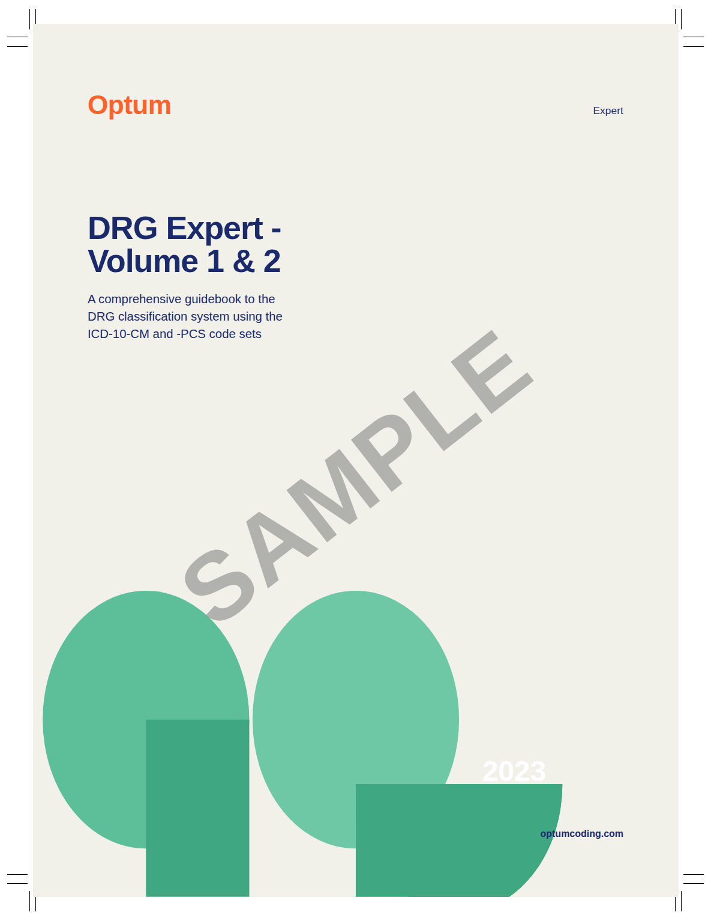Optum
Expert
DRG Expert -
Volume 1 & 2
A comprehensive guidebook to the DRG classification system using the ICD-10-CM and -PCS code sets
SAMPLE
2023
optumcoding.com